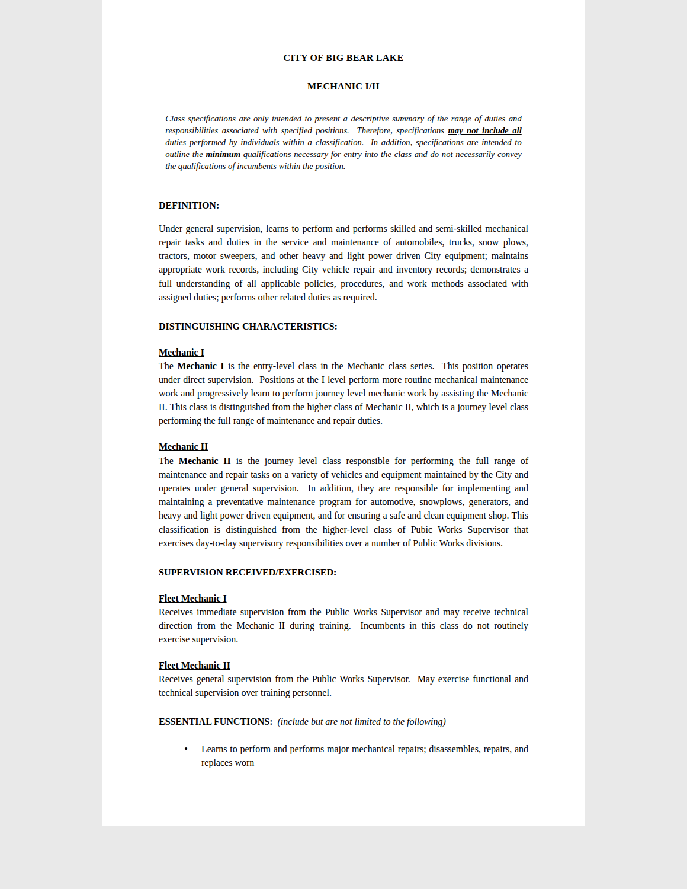CITY OF BIG BEAR LAKEMECHANIC I/II
Class specifications are only intended to present a descriptive summary of the range of duties and responsibilities associated with specified positions. Therefore, specifications may not include all duties performed by individuals within a classification. In addition, specifications are intended to outline the minimum qualifications necessary for entry into the class and do not necessarily convey the qualifications of incumbents within the position.
DEFINITION:
Under general supervision, learns to perform and performs skilled and semi-skilled mechanical repair tasks and duties in the service and maintenance of automobiles, trucks, snow plows, tractors, motor sweepers, and other heavy and light power driven City equipment; maintains appropriate work records, including City vehicle repair and inventory records; demonstrates a full understanding of all applicable policies, procedures, and work methods associated with assigned duties; performs other related duties as required.
DISTINGUISHING CHARACTERISTICS:
Mechanic I
The Mechanic I is the entry-level class in the Mechanic class series. This position operates under direct supervision. Positions at the I level perform more routine mechanical maintenance work and progressively learn to perform journey level mechanic work by assisting the Mechanic II. This class is distinguished from the higher class of Mechanic II, which is a journey level class performing the full range of maintenance and repair duties.
Mechanic II
The Mechanic II is the journey level class responsible for performing the full range of maintenance and repair tasks on a variety of vehicles and equipment maintained by the City and operates under general supervision. In addition, they are responsible for implementing and maintaining a preventative maintenance program for automotive, snowplows, generators, and heavy and light power driven equipment, and for ensuring a safe and clean equipment shop. This classification is distinguished from the higher-level class of Pubic Works Supervisor that exercises day-to-day supervisory responsibilities over a number of Public Works divisions.
SUPERVISION RECEIVED/EXERCISED:
Fleet Mechanic I
Receives immediate supervision from the Public Works Supervisor and may receive technical direction from the Mechanic II during training. Incumbents in this class do not routinely exercise supervision.
Fleet Mechanic II
Receives general supervision from the Public Works Supervisor. May exercise functional and technical supervision over training personnel.
ESSENTIAL FUNCTIONS: (include but are not limited to the following)
Learns to perform and performs major mechanical repairs; disassembles, repairs, and replaces worn